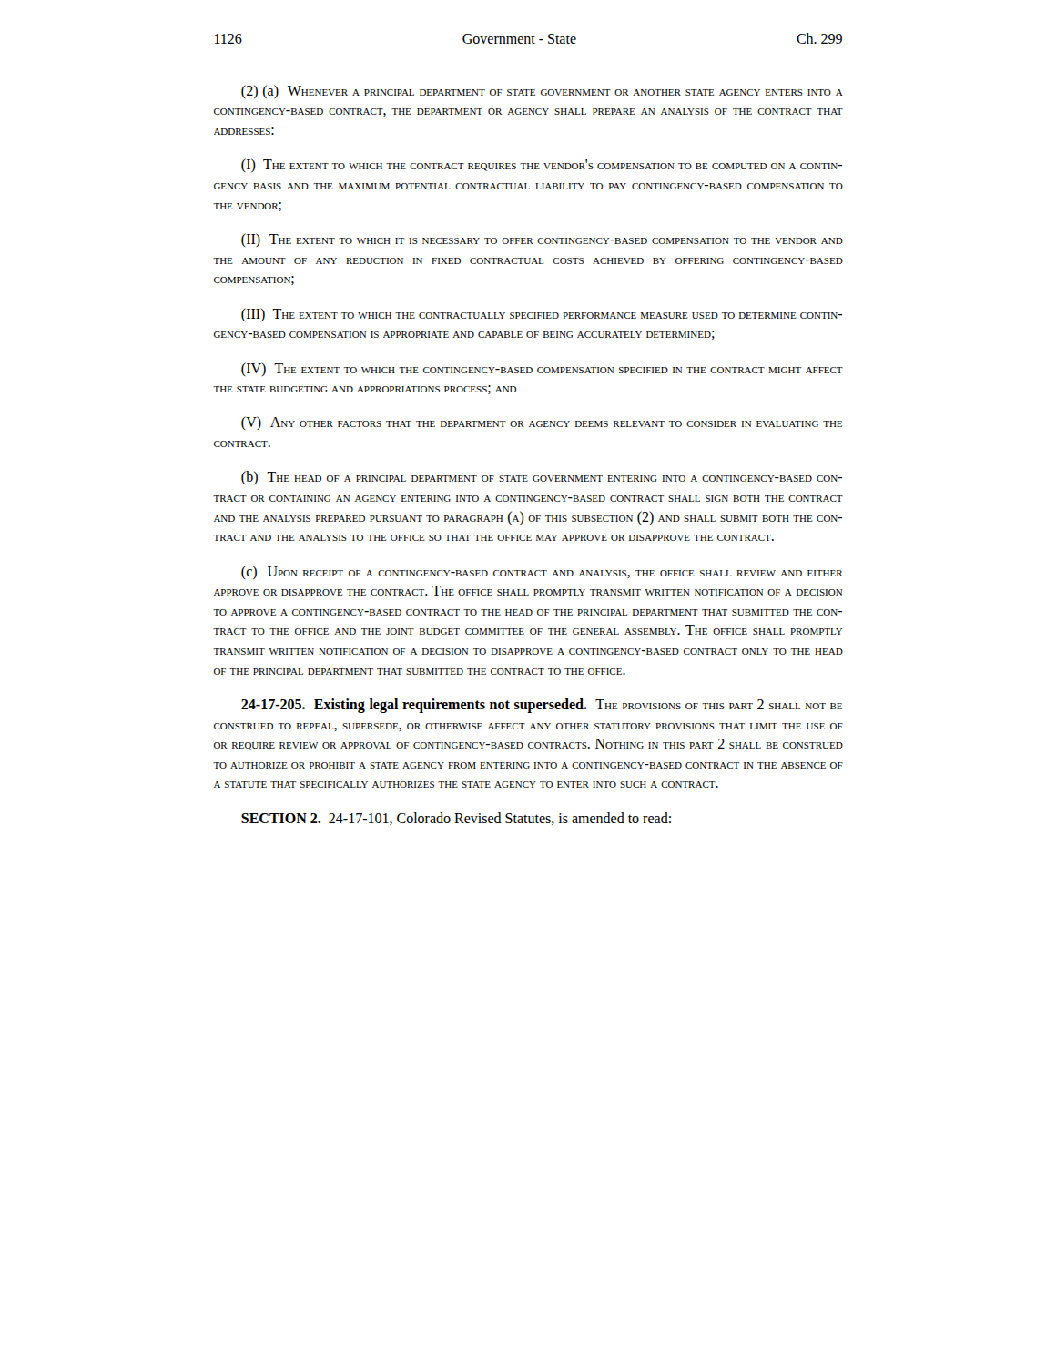1126 Government - State Ch. 299
(2) (a) Whenever a principal department of state government or another state agency enters into a contingency-based contract, the department or agency shall prepare an analysis of the contract that addresses:
(I) The extent to which the contract requires the vendor's compensation to be computed on a contingency basis and the maximum potential contractual liability to pay contingency-based compensation to the vendor;
(II) The extent to which it is necessary to offer contingency-based compensation to the vendor and the amount of any reduction in fixed contractual costs achieved by offering contingency-based compensation;
(III) The extent to which the contractually specified performance measure used to determine contingency-based compensation is appropriate and capable of being accurately determined;
(IV) The extent to which the contingency-based compensation specified in the contract might affect the state budgeting and appropriations process; and
(V) Any other factors that the department or agency deems relevant to consider in evaluating the contract.
(b) The head of a principal department of state government entering into a contingency-based contract or containing an agency entering into a contingency-based contract shall sign both the contract and the analysis prepared pursuant to paragraph (a) of this subsection (2) and shall submit both the contract and the analysis to the office so that the office may approve or disapprove the contract.
(c) Upon receipt of a contingency-based contract and analysis, the office shall review and either approve or disapprove the contract. The office shall promptly transmit written notification of a decision to approve a contingency-based contract to the head of the principal department that submitted the contract to the office and the joint budget committee of the general assembly. The office shall promptly transmit written notification of a decision to disapprove a contingency-based contract only to the head of the principal department that submitted the contract to the office.
24-17-205. Existing legal requirements not superseded. The provisions of this part 2 shall not be construed to repeal, supersede, or otherwise affect any other statutory provisions that limit the use of or require review or approval of contingency-based contracts. Nothing in this part 2 shall be construed to authorize or prohibit a state agency from entering into a contingency-based contract in the absence of a statute that specifically authorizes the state agency to enter into such a contract.
SECTION 2. 24-17-101, Colorado Revised Statutes, is amended to read: